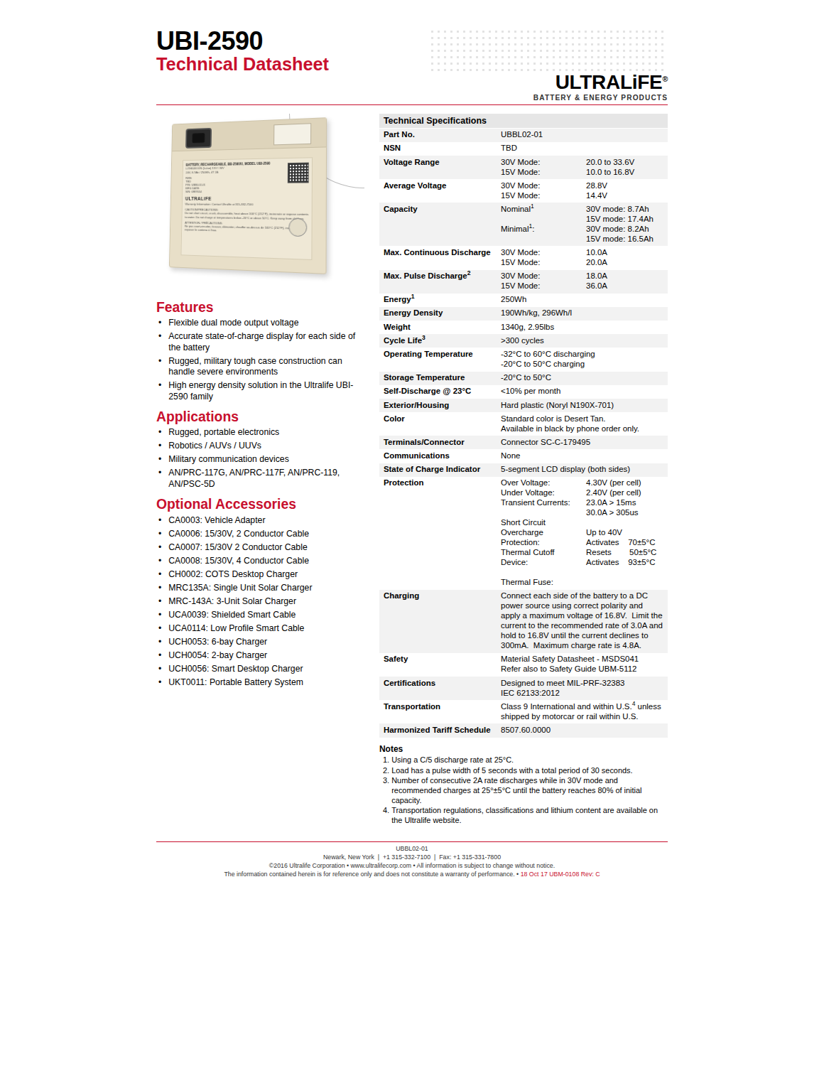ULTRA LiFE®
BATTERY & ENERGY PRODUCTS
UBI-2590
Technical Datasheet
BATTERY, RECHARGEABLE, BB-2590/U, MODEL UBI-2590
LITHIUM ION (Li-Ion) 15V / 30V
24V, 8.7Ah / 250Wh, 4T 2A
NSN:
TBD
P/N: UBBL02-01
MFG DATE:
S/N: 0987654
ULTRALiFE
Warranty Information: Contact Ultralife at 315-332-7100
CAUTION/PRECAUTIONS:
Do not short circuit, crush, disassemble, heat above 100°C (212°F), incinerate or expose contents to water. Do not charge at temperatures below -20°C or above 50°C. Keep away from children.
ATTENTION / PRÉCAUTIONS:
Ne pas court-circuiter, écraser, démonter, chauffer au-dessus de 100°C (212°F), incinérer ou exposer le contenu à l'eau.
Features
Flexible dual mode output voltage
Accurate state-of-charge display for each side of the battery
Rugged, military tough case construction can handle severe environments
High energy density solution in the Ultralife UBI-2590 family
Applications
Rugged, portable electronics
Robotics / AUVs / UUVs
Military communication devices
AN/PRC-117G, AN/PRC-117F, AN/PRC-119, AN/PSC-5D
Optional Accessories
CA0003: Vehicle Adapter
CA0006: 15/30V, 2 Conductor Cable
CA0007: 15/30V 2 Conductor Cable
CA0008: 15/30V, 4 Conductor Cable
CH0002: COTS Desktop Charger
MRC135A: Single Unit Solar Charger
MRC-143A: 3-Unit Solar Charger
UCA0039: Shielded Smart Cable
UCA0114: Low Profile Smart Cable
UCH0053: 6-bay Charger
UCH0054: 2-bay Charger
UCH0056: Smart Desktop Charger
UKT0011: Portable Battery System
Technical Specifications
| Part No. | UBBL02-01 |
| NSN | TBD |
| Voltage Range | 30V Mode: 15V Mode: | 20.0 to 33.6V 10.0 to 16.8V |
| Average Voltage | 30V Mode: 15V Mode: | 28.8V 14.4V |
| Capacity | Nominal 1 Minimal 1 : | 30V mode: 8.7Ah 15V mode: 17.4Ah 30V mode: 8.2Ah 15V mode: 16.5Ah |
| Max. Continuous Discharge | 30V Mode: 15V Mode: | 10.0A 20.0A |
| Max. Pulse Discharge 2 | 30V Mode: 15V Mode: | 18.0A 36.0A |
| Energy 1 | 250Wh |
| Energy Density | 190Wh/kg, 296Wh/l |
| Weight | 1340g, 2.95lbs |
| Cycle Life 3 | >300 cycles |
| Operating Temperature | -32°C to 60°C discharging -20°C to 50°C charging |
| Storage Temperature | -20°C to 50°C |
| Self-Discharge @ 23°C | <10% per month |
| Exterior/Housing | Hard plastic (Noryl N190X-701) |
| Color | Standard color is Desert Tan. Available in black by phone order only. |
| Terminals/Connector | Connector SC-C-179495 |
| Communications | None |
| State of Charge Indicator | 5-segment LCD display (both sides) |
| Protection | Over Voltage: Under Voltage: Transient Currents: Short Circuit Overcharge Protection: Thermal Cutoff Device: Thermal Fuse: | 4.30V (per cell) 2.40V (per cell) 23.0A > 15ms 30.0A > 305us Up to 40V Activates 70±5°C Resets 50±5°C Activates 93±5°C |
| Charging | Connect each side of the battery to a DC power source using correct polarity and apply a maximum voltage of 16.8V. Limit the current to the recommended rate of 3.0A and hold to 16.8V until the current declines to 300mA. Maximum charge rate is 4.8A. |
| Safety | Material Safety Datasheet - MSDS041 Refer also to Safety Guide UBM-5112 |
| Certifications | Designed to meet MIL-PRF-32383 IEC 62133:2012 |
| Transportation | Class 9 International and within U.S. 4 unless shipped by motorcar or rail within U.S. |
| Harmonized Tariff Schedule | 8507.60.0000 |
Notes
Using a C/5 discharge rate at 25°C.
Load has a pulse width of 5 seconds with a total period of 30 seconds.
Number of consecutive 2A rate discharges while in 30V mode and recommended charges at 25°±5°C until the battery reaches 80% of initial capacity.
Transportation regulations, classifications and lithium content are available on the Ultralife website.
UBBL02-01
Newark, New York | +1 315-332-7100 | Fax: +1 315-331-7800
©2016 Ultralife Corporation • www.ultralifecorp.com • All information is subject to change without notice.
The information contained herein is for reference only and does not constitute a warranty of performance. • 18 Oct 17 UBM-0108 Rev: C